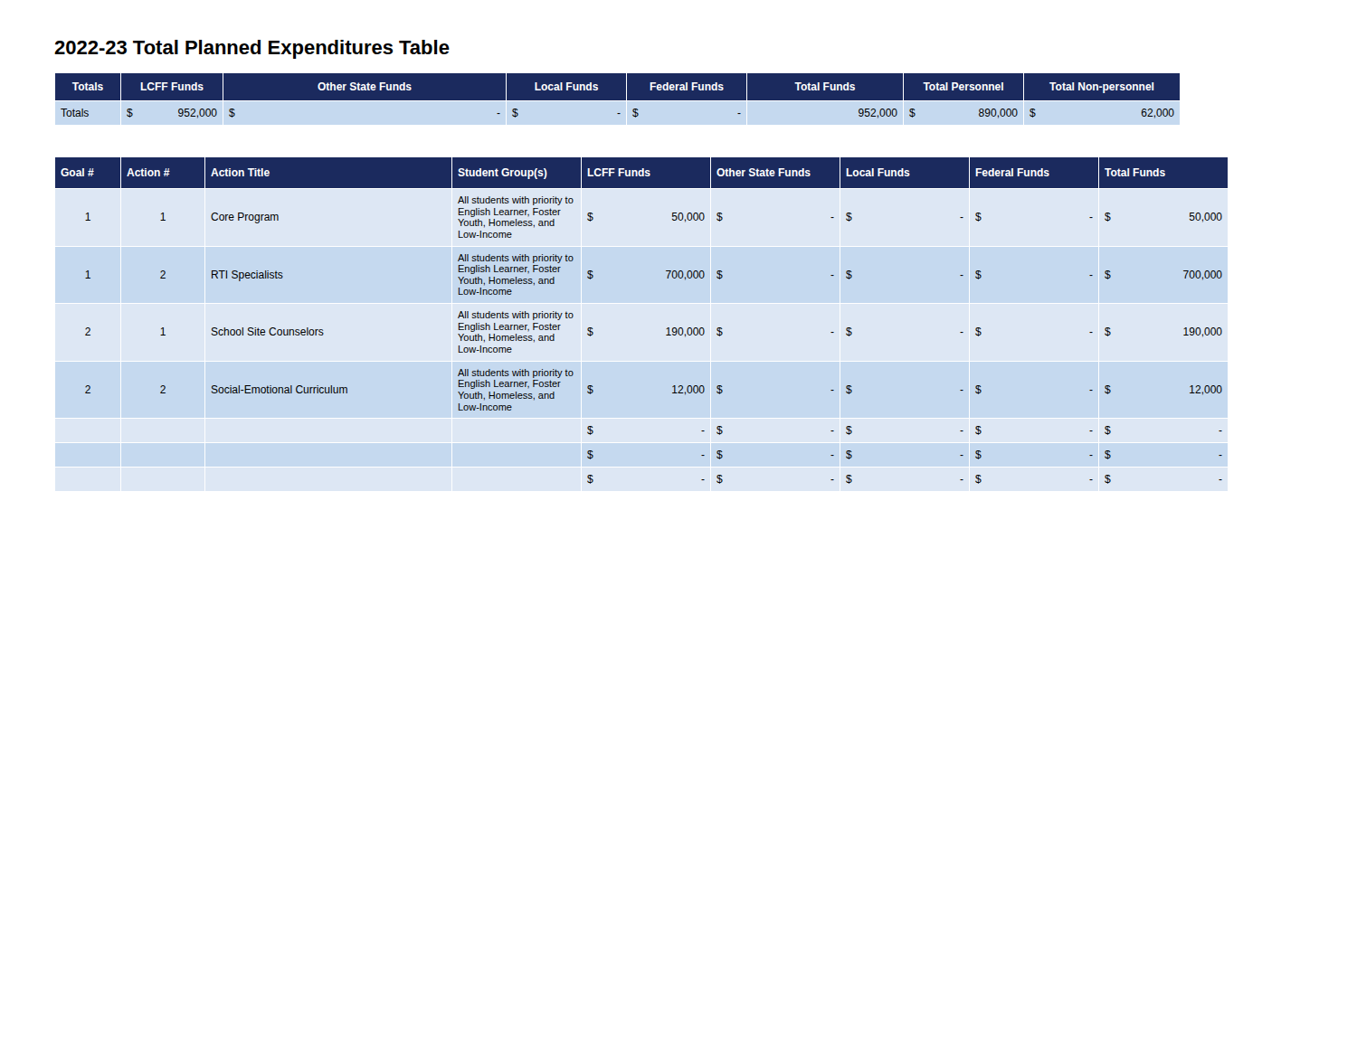2022-23 Total Planned Expenditures Table
| Totals | LCFF Funds | Other State Funds | Local Funds | Federal Funds | Total Funds | Total Personnel | Total Non-personnel |
| --- | --- | --- | --- | --- | --- | --- | --- |
| Totals | $ 952,000 | $ - | $ - | $ - | 952,000 | $ 890,000 | $ 62,000 |
| Goal # | Action # | Action Title | Student Group(s) | LCFF Funds | Other State Funds | Local Funds | Federal Funds | Total Funds |
| --- | --- | --- | --- | --- | --- | --- | --- | --- |
| 1 | 1 | Core Program | All students with priority to English Learner, Foster Youth, Homeless, and Low-Income | $ 50,000 | $ - | $ - | $ - | $ 50,000 |
| 1 | 2 | RTI Specialists | All students with priority to English Learner, Foster Youth, Homeless, and Low-Income | $ 700,000 | $ - | $ - | $ - | $ 700,000 |
| 2 | 1 | School Site Counselors | All students with priority to English Learner, Foster Youth, Homeless, and Low-Income | $ 190,000 | $ - | $ - | $ - | $ 190,000 |
| 2 | 2 | Social-Emotional Curriculum | All students with priority to English Learner, Foster Youth, Homeless, and Low-Income | $ 12,000 | $ - | $ - | $ - | $ 12,000 |
| | | | | $ - | $ - | $ - | $ - | $ - |
| | | | | $ - | $ - | $ - | $ - | $ - |
| | | | | $ - | $ - | $ - | $ - | $ - |